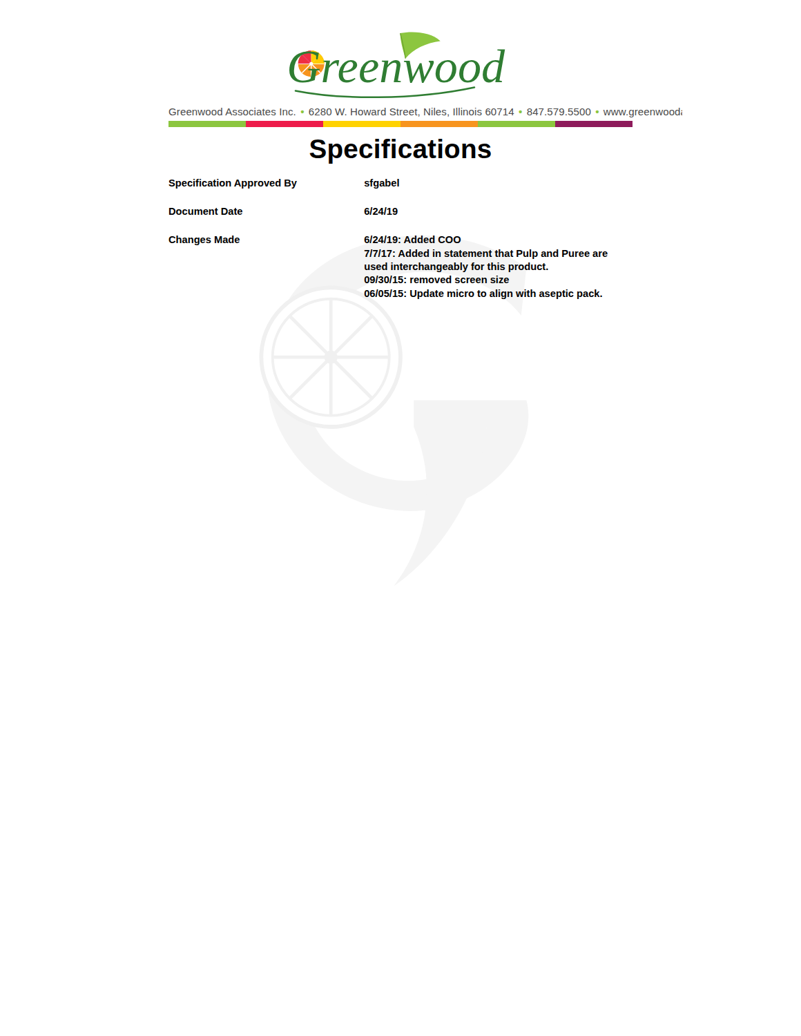Greenwood
Greenwood Associates Inc. • 6280 W. Howard Street, Niles, Illinois 60714 • 847.579.5500 • www.greenwoodassociates.com
Specifications
| Specification Approved By | sfgabel |
| Document Date | 6/24/19 |
| Changes Made | 6/24/19: Added COO 7/7/17: Added in statement that Pulp and Puree are used interchangeably for this product. 09/30/15: removed screen size 06/05/15: Update micro to align with aseptic pack. |